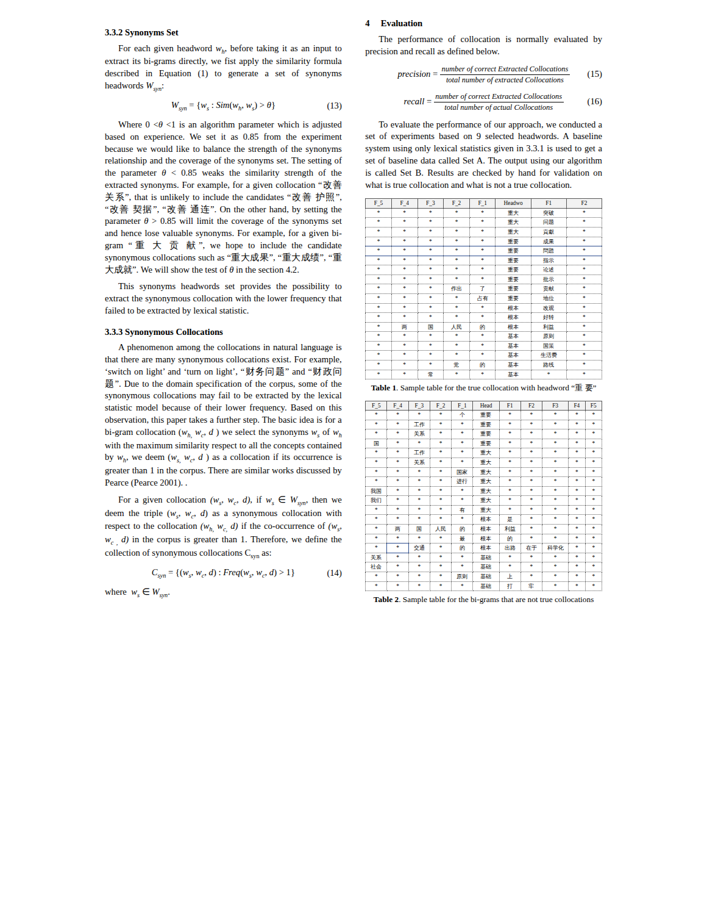3.3.2 Synonyms Set
For each given headword wh, before taking it as an input to extract its bi-grams directly, we fist apply the similarity formula described in Equation (1) to generate a set of synonyms headwords Wsyn:
Wsyn = {ws : Sim(wh, ws) > θ}(13)
Where 0 <θ <1 is an algorithm parameter which is adjusted based on experience. We set it as 0.85 from the experiment because we would like to balance the strength of the synonyms relationship and the coverage of the synonyms set. The setting of the parameter θ < 0.85 weaks the similarity strength of the extracted synonyms. For example, for a given collocation “改善关系”, that is unlikely to include the candidates “改善 护照”, “改善 契据”, “改善 通连”. On the other hand, by setting the parameter θ > 0.85 will limit the coverage of the synonyms set and hence lose valuable synonyms. For example, for a given bi-gram “重 大 贡 献”, we hope to include the candidate synonymous collocations such as “重大成果”, “重大成绩”, “重大成就”. We will show the test of θ in the section 4.2.
This synonyms headwords set provides the possibility to extract the synonymous collocation with the lower frequency that failed to be extracted by lexical statistic.
3.3.3 Synonymous Collocations
A phenomenon among the collocations in natural language is that there are many synonymous collocations exist. For example, ‘switch on light’ and ‘turn on light’, “财务问题” and “财政问题”. Due to the domain specification of the corpus, some of the synonymous collocations may fail to be extracted by the lexical statistic model because of their lower frequency. Based on this observation, this paper takes a further step. The basic idea is for a bi-gram collocation (wh, wc, d ) we select the synonyms ws of wh with the maximum similarity respect to all the concepts contained by wh, we deem (ws, wc, d ) as a collocation if its occurrence is greater than 1 in the corpus. There are similar works discussed by Pearce (Pearce 2001). .
For a given collocation (ws, wc, d), if ws ∈ Wsyn, then we deem the triple (ws, wc, d) as a synonymous collocation with respect to the collocation (wh, wc, d) if the co-occurrence of (ws, wc , d) in the corpus is greater than 1. Therefore, we define the collection of synonymous collocations Csyn as:
Csyn = {(ws, wc, d) : Freq(ws, wc, d) > 1}(14)
where ws ∈ Wsyn.
4 Evaluation
The performance of collocation is normally evaluated by precision and recall as defined below.
precision = number of correct Extracted Collocations total number of extracted Collocations(15)
recall = number of correct Extracted Collocations total number of actual Collocations(16)
To evaluate the performance of our approach, we conducted a set of experiments based on 9 selected headwords. A baseline system using only lexical statistics given in 3.3.1 is used to get a set of baseline data called Set A. The output using our algorithm is called Set B. Results are checked by hand for validation on what is true collocation and what is not a true collocation.
| F_5 | F_4 | F_3 | F_2 | F_1 | Headwo | F1 | F2 |
| --- | --- | --- | --- | --- | --- | --- | --- |
| * | * | * | * | * | 重大 | 突破 | * |
| * | * | * | * | * | 重大 | 问题 | * |
| * | * | * | * | * | 重大 | 貢獻 | * |
| * | * | * | * | * | 重要 | 成果 | * |
| * | * | * | * | * | 重要 | 問題 | * |
| * | * | * | * | * | 重要 | 指示 | * |
| * | * | * | * | * | 重要 | 论述 | * |
| * | * | * | * | * | 重要 | 批示 | * |
| * | * | * | 作出 | 了 | 重要 | 贡献 | * |
| * | * | * | * | 占有 | 重要 | 地位 | * |
| * | * | * | * | * | 根本 | 改观 | * |
| * | * | * | * | * | 根本 | 好转 | * |
| * | 两 | 国 | 人民 | 的 | 根本 | 利益 | * |
| * | * | * | * | * | 基本 | 原则 | * |
| * | * | * | * | * | 基本 | 国策 | * |
| * | * | * | * | * | 基本 | 生活费 | * |
| * | * | * | 党 | 的 | 基本 | 路线 | * |
| * | * | 常 | * | * | 基本 | * | * |
Table 1. Sample table for the true collocation with headword “重 要”
| F_5 | F_4 | F_3 | F_2 | F_1 | Head | F1 | F2 | F3 | F4 | F5 |
| --- | --- | --- | --- | --- | --- | --- | --- | --- | --- | --- |
| * | * | * | * | 个 | 重要 | * | * | * | * | * |
| * | * | 工作 | * | * | 重要 | * | * | * | * | * |
| * | * | 关系 | * | * | 重要 | * | * | * | * | * |
| 国 | * | * | * | * | 重要 | * | * | * | * | * |
| * | * | 工作 | * | * | 重大 | * | * | * | * | * |
| * | * | 关系 | * | * | 重大 | * | * | * | * | * |
| * | * | * | * | 国家 | 重大 | * | * | * | * | * |
| * | * | * | * | 进行 | 重大 | * | * | * | * | * |
| 我国 | * | * | * | * | 重大 | * | * | * | * | * |
| 我们 | * | * | * | * | 重大 | * | * | * | * | * |
| * | * | * | * | 有 | 重大 | * | * | * | * | * |
| * | * | * | * | * | 根本 | 是 | * | * | * | * |
| * | 两 | 国 | 人民 | 的 | 根本 | 利益 | * | * | * | * |
| * | * | * | * | 最 | 根本 | 的 | * | * | * | * |
| * | * | 交通 | * | 的 | 根本 | 出路 | 在于 | 科学化 | * | * |
| 关系 | * | * | * | * | 基础 | * | * | * | * | * |
| 社会 | * | * | * | * | 基础 | * | * | * | * | * |
| * | * | * | * | 原则 | 基础 | 上 | * | * | * | * |
| * | * | * | * | * | 基础 | 打 | 牢 | * | * | * |
Table 2. Sample table for the bi-grams that are not true collocations